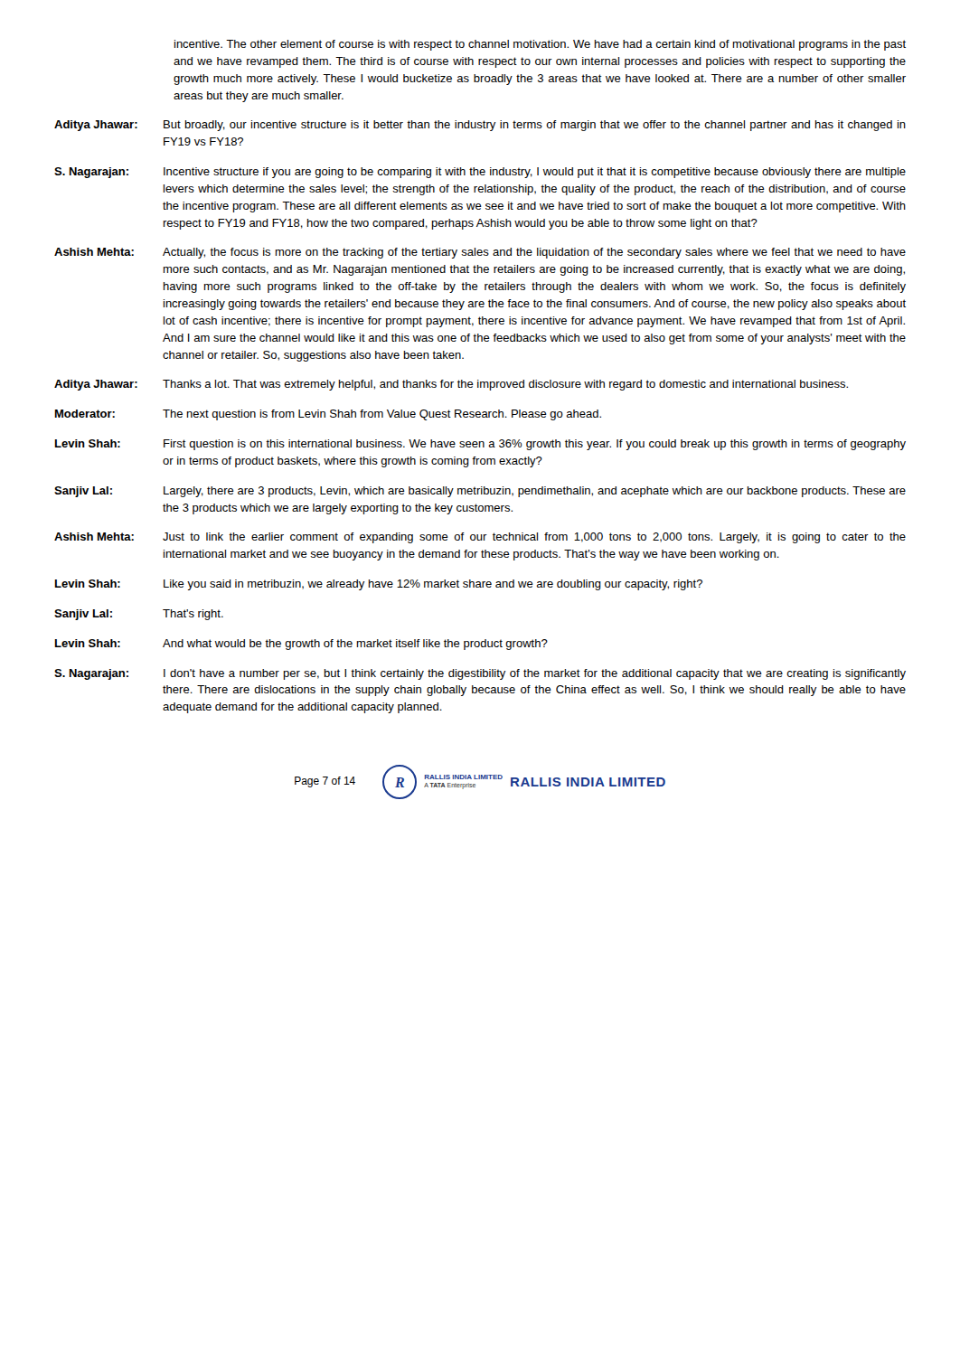incentive. The other element of course is with respect to channel motivation. We have had a certain kind of motivational programs in the past and we have revamped them. The third is of course with respect to our own internal processes and policies with respect to supporting the growth much more actively. These I would bucketize as broadly the 3 areas that we have looked at. There are a number of other smaller areas but they are much smaller.
| Aditya Jhawar: | But broadly, our incentive structure is it better than the industry in terms of margin that we offer to the channel partner and has it changed in FY19 vs FY18? |
| S. Nagarajan: | Incentive structure if you are going to be comparing it with the industry, I would put it that it is competitive because obviously there are multiple levers which determine the sales level; the strength of the relationship, the quality of the product, the reach of the distribution, and of course the incentive program. These are all different elements as we see it and we have tried to sort of make the bouquet a lot more competitive. With respect to FY19 and FY18, how the two compared, perhaps Ashish would you be able to throw some light on that? |
| Ashish Mehta: | Actually, the focus is more on the tracking of the tertiary sales and the liquidation of the secondary sales where we feel that we need to have more such contacts, and as Mr. Nagarajan mentioned that the retailers are going to be increased currently, that is exactly what we are doing, having more such programs linked to the off-take by the retailers through the dealers with whom we work. So, the focus is definitely increasingly going towards the retailers' end because they are the face to the final consumers. And of course, the new policy also speaks about lot of cash incentive; there is incentive for prompt payment, there is incentive for advance payment. We have revamped that from 1st of April. And I am sure the channel would like it and this was one of the feedbacks which we used to also get from some of your analysts' meet with the channel or retailer. So, suggestions also have been taken. |
| Aditya Jhawar: | Thanks a lot. That was extremely helpful, and thanks for the improved disclosure with regard to domestic and international business. |
| Moderator: | The next question is from Levin Shah from Value Quest Research. Please go ahead. |
| Levin Shah: | First question is on this international business. We have seen a 36% growth this year. If you could break up this growth in terms of geography or in terms of product baskets, where this growth is coming from exactly? |
| Sanjiv Lal: | Largely, there are 3 products, Levin, which are basically metribuzin, pendimethalin, and acephate which are our backbone products. These are the 3 products which we are largely exporting to the key customers. |
| Ashish Mehta: | Just to link the earlier comment of expanding some of our technical from 1,000 tons to 2,000 tons. Largely, it is going to cater to the international market and we see buoyancy in the demand for these products. That's the way we have been working on. |
| Levin Shah: | Like you said in metribuzin, we already have 12% market share and we are doubling our capacity, right? |
| Sanjiv Lal: | That's right. |
| Levin Shah: | And what would be the growth of the market itself like the product growth? |
| S. Nagarajan: | I don't have a number per se, but I think certainly the digestibility of the market for the additional capacity that we are creating is significantly there. There are dislocations in the supply chain globally because of the China effect as well. So, I think we should really be able to have adequate demand for the additional capacity planned. |
Page 7 of 14
R
RALLIS INDIA LIMITED
A TATA Enterprise
RALLIS INDIA LIMITED